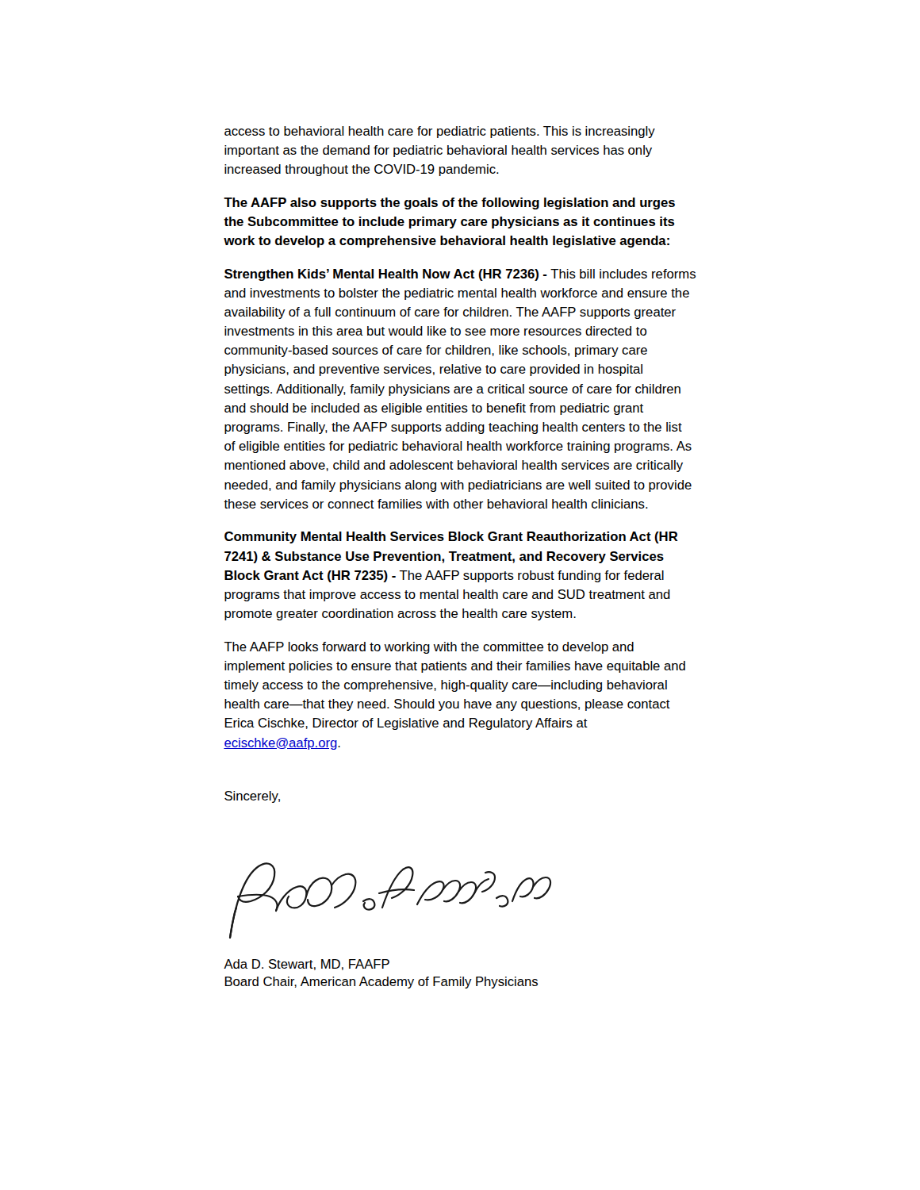access to behavioral health care for pediatric patients. This is increasingly important as the demand for pediatric behavioral health services has only increased throughout the COVID-19 pandemic.
The AAFP also supports the goals of the following legislation and urges the Subcommittee to include primary care physicians as it continues its work to develop a comprehensive behavioral health legislative agenda:
Strengthen Kids’ Mental Health Now Act (HR 7236) - This bill includes reforms and investments to bolster the pediatric mental health workforce and ensure the availability of a full continuum of care for children. The AAFP supports greater investments in this area but would like to see more resources directed to community-based sources of care for children, like schools, primary care physicians, and preventive services, relative to care provided in hospital settings. Additionally, family physicians are a critical source of care for children and should be included as eligible entities to benefit from pediatric grant programs. Finally, the AAFP supports adding teaching health centers to the list of eligible entities for pediatric behavioral health workforce training programs. As mentioned above, child and adolescent behavioral health services are critically needed, and family physicians along with pediatricians are well suited to provide these services or connect families with other behavioral health clinicians.
Community Mental Health Services Block Grant Reauthorization Act (HR 7241) & Substance Use Prevention, Treatment, and Recovery Services Block Grant Act (HR 7235) - The AAFP supports robust funding for federal programs that improve access to mental health care and SUD treatment and promote greater coordination across the health care system.
The AAFP looks forward to working with the committee to develop and implement policies to ensure that patients and their families have equitable and timely access to the comprehensive, high-quality care—including behavioral health care—that they need. Should you have any questions, please contact Erica Cischke, Director of Legislative and Regulatory Affairs at ecischke@aafp.org.
Sincerely,
Ada D. Stewart, MD, FAAFP
Board Chair, American Academy of Family Physicians